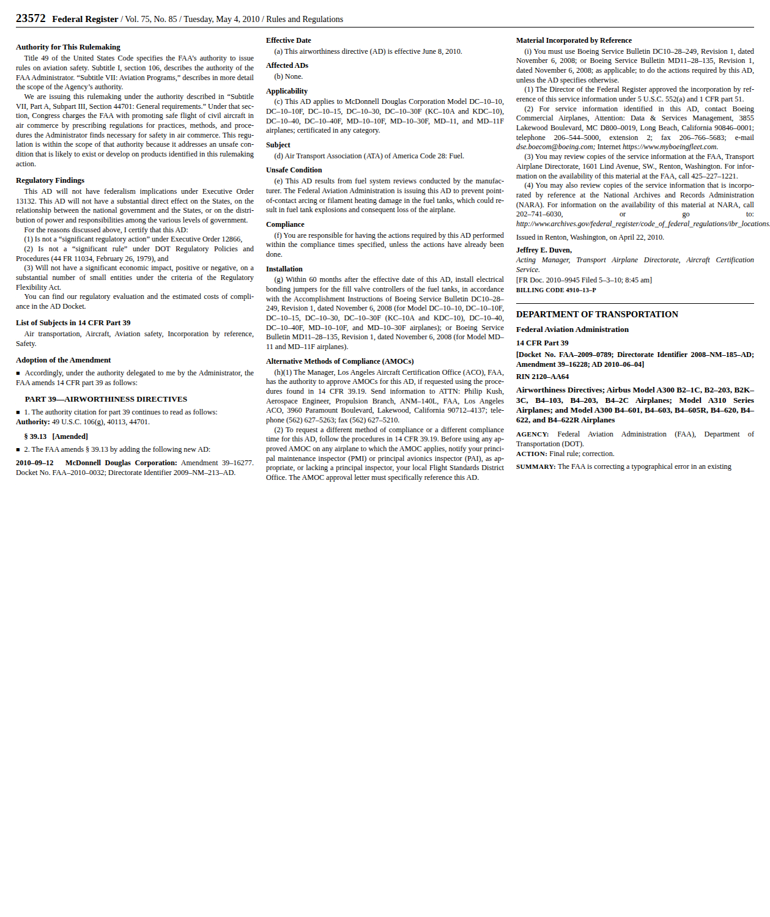23572
Federal Register / Vol. 75, No. 85 / Tuesday, May 4, 2010 / Rules and Regulations
Authority for This Rulemaking
Title 49 of the United States Code specifies the FAA’s authority to issue rules on aviation safety. Subtitle I, section 106, describes the authority of the FAA Administrator. “Subtitle VII: Aviation Programs,” describes in more detail the scope of the Agency’s authority.
We are issuing this rulemaking under the authority described in “Subtitle VII, Part A, Subpart III, Section 44701: General requirements.” Under that section, Congress charges the FAA with promoting safe flight of civil aircraft in air commerce by prescribing regulations for practices, methods, and procedures the Administrator finds necessary for safety in air commerce. This regulation is within the scope of that authority because it addresses an unsafe condition that is likely to exist or develop on products identified in this rulemaking action.
Regulatory Findings
This AD will not have federalism implications under Executive Order 13132. This AD will not have a substantial direct effect on the States, on the relationship between the national government and the States, or on the distribution of power and responsibilities among the various levels of government.
For the reasons discussed above, I certify that this AD:
(1) Is not a “significant regulatory action” under Executive Order 12866,
(2) Is not a “significant rule” under DOT Regulatory Policies and Procedures (44 FR 11034, February 26, 1979), and
(3) Will not have a significant economic impact, positive or negative, on a substantial number of small entities under the criteria of the Regulatory Flexibility Act.
You can find our regulatory evaluation and the estimated costs of compliance in the AD Docket.
List of Subjects in 14 CFR Part 39
Air transportation, Aircraft, Aviation safety, Incorporation by reference, Safety.
Adoption of the Amendment
■ Accordingly, under the authority delegated to me by the Administrator, the FAA amends 14 CFR part 39 as follows:
PART 39—AIRWORTHINESS DIRECTIVES
■ 1. The authority citation for part 39 continues to read as follows:
Authority: 49 U.S.C. 106(g), 40113, 44701.
§ 39.13 [Amended]
■ 2. The FAA amends § 39.13 by adding the following new AD:
2010–09–12 McDonnell Douglas Corporation: Amendment 39–16277. Docket No. FAA–2010–0032; Directorate Identifier 2009–NM–213–AD.
Effective Date
(a) This airworthiness directive (AD) is effective June 8, 2010.
Affected ADs
(b) None.
Applicability
(c) This AD applies to McDonnell Douglas Corporation Model DC–10–10, DC–10–10F, DC–10–15, DC–10–30, DC–10–30F (KC–10A and KDC–10), DC–10–40, DC–10–40F, MD–10–10F, MD–10–30F, MD–11, and MD–11F airplanes; certificated in any category.
Subject
(d) Air Transport Association (ATA) of America Code 28: Fuel.
Unsafe Condition
(e) This AD results from fuel system reviews conducted by the manufacturer. The Federal Aviation Administration is issuing this AD to prevent point-of-contact arcing or filament heating damage in the fuel tanks, which could result in fuel tank explosions and consequent loss of the airplane.
Compliance
(f) You are responsible for having the actions required by this AD performed within the compliance times specified, unless the actions have already been done.
Installation
(g) Within 60 months after the effective date of this AD, install electrical bonding jumpers for the fill valve controllers of the fuel tanks, in accordance with the Accomplishment Instructions of Boeing Service Bulletin DC10–28–249, Revision 1, dated November 6, 2008 (for Model DC–10–10, DC–10–10F, DC–10–15, DC–10–30, DC–10–30F (KC–10A and KDC–10), DC–10–40, DC–10–40F, MD–10–10F, and MD–10–30F airplanes); or Boeing Service Bulletin MD11–28–135, Revision 1, dated November 6, 2008 (for Model MD–11 and MD–11F airplanes).
Alternative Methods of Compliance (AMOCs)
(h)(1) The Manager, Los Angeles Aircraft Certification Office (ACO), FAA, has the authority to approve AMOCs for this AD, if requested using the procedures found in 14 CFR 39.19. Send information to ATTN: Philip Kush, Aerospace Engineer, Propulsion Branch, ANM–140L, FAA, Los Angeles ACO, 3960 Paramount Boulevard, Lakewood, California 90712–4137; telephone (562) 627–5263; fax (562) 627–5210.
(2) To request a different method of compliance or a different compliance time for this AD, follow the procedures in 14 CFR 39.19. Before using any approved AMOC on any airplane to which the AMOC applies, notify your principal maintenance inspector (PMI) or principal avionics inspector (PAI), as appropriate, or lacking a principal inspector, your local Flight Standards District Office. The AMOC approval letter must specifically reference this AD.
Material Incorporated by Reference
(i) You must use Boeing Service Bulletin DC10–28–249, Revision 1, dated November 6, 2008; or Boeing Service Bulletin MD11–28–135, Revision 1, dated November 6, 2008; as applicable; to do the actions required by this AD, unless the AD specifies otherwise.
(1) The Director of the Federal Register approved the incorporation by reference of this service information under 5 U.S.C. 552(a) and 1 CFR part 51.
(2) For service information identified in this AD, contact Boeing Commercial Airplanes, Attention: Data & Services Management, 3855 Lakewood Boulevard, MC D800–0019, Long Beach, California 90846–0001; telephone 206–544–5000, extension 2; fax 206–766–5683; e-mail dse.boecom@boeing.com; Internet https://www.myboeingfleet.com.
(3) You may review copies of the service information at the FAA, Transport Airplane Directorate, 1601 Lind Avenue, SW., Renton, Washington. For information on the availability of this material at the FAA, call 425–227–1221.
(4) You may also review copies of the service information that is incorporated by reference at the National Archives and Records Administration (NARA). For information on the availability of this material at NARA, call 202–741–6030, or go to: http://www.archives.gov/federal_register/code_of_federal_regulations/ibr_locations.html.
Issued in Renton, Washington, on April 22, 2010.
Jeffrey E. Duven,
Acting Manager, Transport Airplane Directorate, Aircraft Certification Service.
[FR Doc. 2010–9945 Filed 5–3–10; 8:45 am]
BILLING CODE 4910–13–P
DEPARTMENT OF TRANSPORTATION
Federal Aviation Administration
14 CFR Part 39
[Docket No. FAA–2009–0789; Directorate Identifier 2008–NM–185–AD; Amendment 39–16228; AD 2010–06–04]
RIN 2120–AA64
Airworthiness Directives; Airbus Model A300 B2–1C, B2–203, B2K–3C, B4–103, B4–203, B4–2C Airplanes; Model A310 Series Airplanes; and Model A300 B4–601, B4–603, B4–605R, B4–620, B4–622, and B4–622R Airplanes
AGENCY: Federal Aviation Administration (FAA), Department of Transportation (DOT).
ACTION: Final rule; correction.
SUMMARY: The FAA is correcting a typographical error in an existing